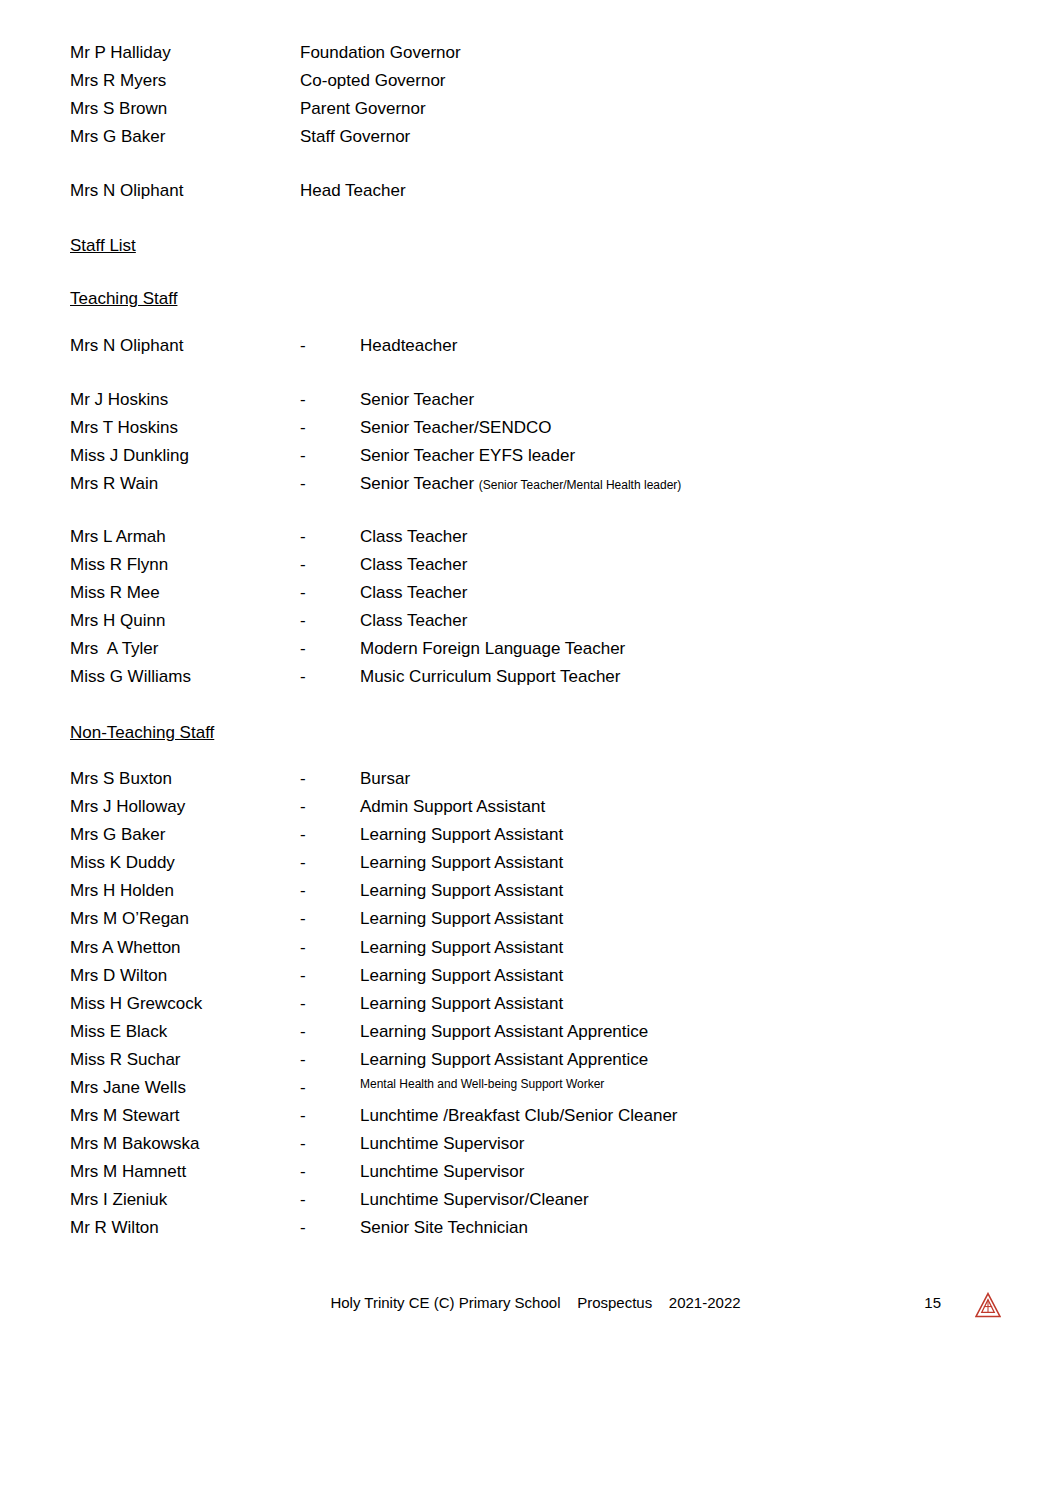| Mr P Halliday | Foundation Governor |
| Mrs R Myers | Co-opted Governor |
| Mrs S Brown | Parent Governor |
| Mrs G Baker | Staff Governor |
| Mrs N Oliphant | Head Teacher |
Staff List
Teaching Staff
| Mrs N Oliphant | - | Headteacher |
| Mr J Hoskins | - | Senior Teacher |
| Mrs T Hoskins | - | Senior Teacher/SENDCO |
| Miss J Dunkling | - | Senior Teacher EYFS leader |
| Mrs R Wain | - | Senior Teacher (Senior Teacher/Mental Health leader) |
| Mrs L Armah | - | Class Teacher |
| Miss R Flynn | - | Class Teacher |
| Miss R Mee | - | Class Teacher |
| Mrs H Quinn | - | Class Teacher |
| Mrs A Tyler | - | Modern Foreign Language Teacher |
| Miss G Williams | - | Music Curriculum Support Teacher |
Non-Teaching Staff
| Mrs S Buxton | - | Bursar |
| Mrs J Holloway | - | Admin Support Assistant |
| Mrs G Baker | - | Learning Support Assistant |
| Miss K Duddy | - | Learning Support Assistant |
| Mrs H Holden | - | Learning Support Assistant |
| Mrs M O’Regan | - | Learning Support Assistant |
| Mrs A Whetton | - | Learning Support Assistant |
| Mrs D Wilton | - | Learning Support Assistant |
| Miss H Grewcock | - | Learning Support Assistant |
| Miss E Black | - | Learning Support Assistant Apprentice |
| Miss R Suchar | - | Learning Support Assistant Apprentice |
| Mrs Jane Wells | - | Mental Health and Well-being Support Worker |
| Mrs M Stewart | - | Lunchtime /Breakfast Club/Senior Cleaner |
| Mrs M Bakowska | - | Lunchtime Supervisor |
| Mrs M Hamnett | - | Lunchtime Supervisor |
| Mrs I Zieniuk | - | Lunchtime Supervisor/Cleaner |
| Mr R Wilton | - | Senior Site Technician |
Holy Trinity CE (C) Primary School Prospectus 2021-2022 15